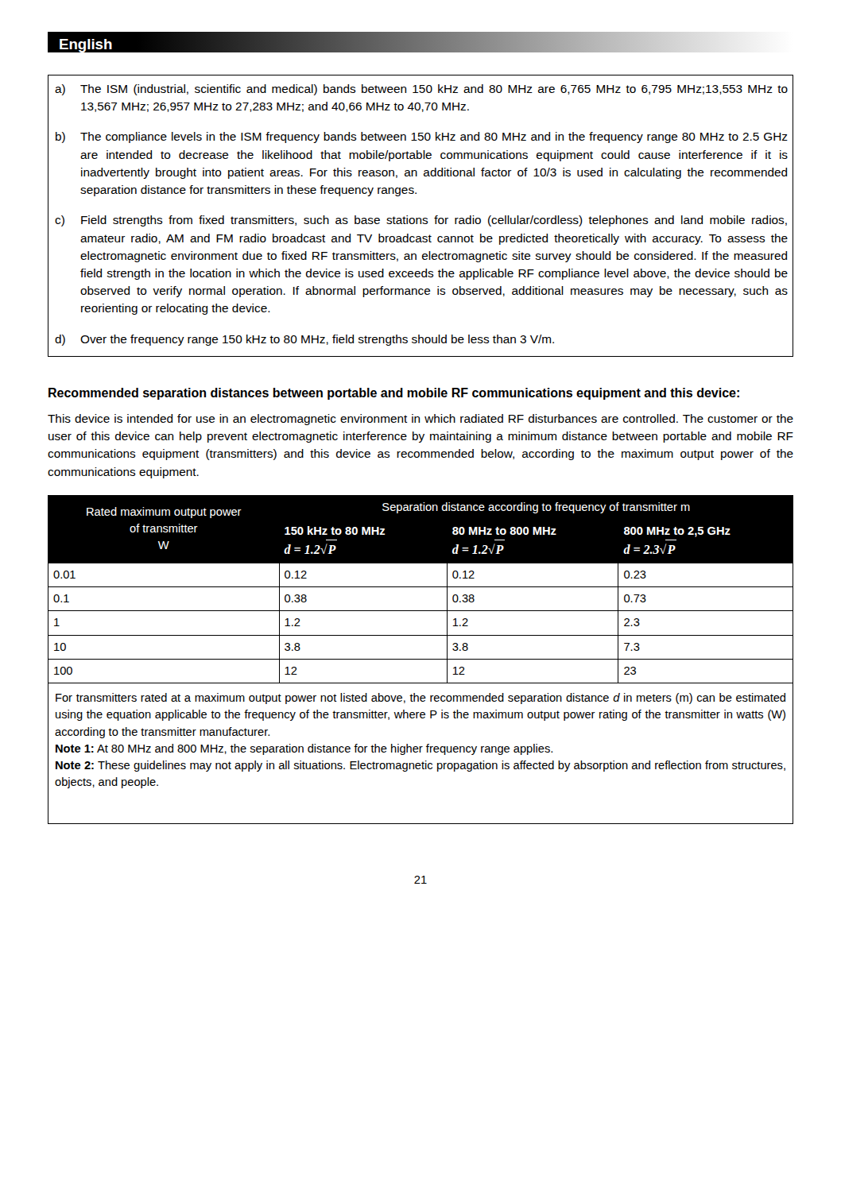English
| a) | The ISM (industrial, scientific and medical) bands between 150 kHz and 80 MHz are 6,765 MHz to 6,795 MHz;13,553 MHz to 13,567 MHz; 26,957 MHz to 27,283 MHz; and 40,66 MHz to 40,70 MHz. |
| b) | The compliance levels in the ISM frequency bands between 150 kHz and 80 MHz and in the frequency range 80 MHz to 2.5 GHz are intended to decrease the likelihood that mobile/portable communications equipment could cause interference if it is inadvertently brought into patient areas. For this reason, an additional factor of 10/3 is used in calculating the recommended separation distance for transmitters in these frequency ranges. |
| c) | Field strengths from fixed transmitters, such as base stations for radio (cellular/cordless) telephones and land mobile radios, amateur radio, AM and FM radio broadcast and TV broadcast cannot be predicted theoretically with accuracy. To assess the electromagnetic environment due to fixed RF transmitters, an electromagnetic site survey should be considered. If the measured field strength in the location in which the device is used exceeds the applicable RF compliance level above, the device should be observed to verify normal operation. If abnormal performance is observed, additional measures may be necessary, such as reorienting or relocating the device. |
| d) | Over the frequency range 150 kHz to 80 MHz, field strengths should be less than 3 V/m. |
Recommended separation distances between portable and mobile RF communications equipment and this device:
This device is intended for use in an electromagnetic environment in which radiated RF disturbances are controlled. The customer or the user of this device can help prevent electromagnetic interference by maintaining a minimum distance between portable and mobile RF communications equipment (transmitters) and this device as recommended below, according to the maximum output power of the communications equipment.
| Rated maximum output power of transmitter W | Separation distance according to frequency of transmitter m |
| --- | --- |
| 150 kHz to 80 MHz d = 1.2 √ P | 80 MHz to 800 MHz d = 1.2 √ P | 800 MHz to 2,5 GHz d = 2.3 √ P |
| 0.01 | 0.12 | 0.12 | 0.23 |
| 0.1 | 0.38 | 0.38 | 0.73 |
| 1 | 1.2 | 1.2 | 2.3 |
| 10 | 3.8 | 3.8 | 7.3 |
| 100 | 12 | 12 | 23 |
| For transmitters rated at a maximum output power not listed above, the recommended separation distance d in meters (m) can be estimated using the equation applicable to the frequency of the transmitter, where P is the maximum output power rating of the transmitter in watts (W) according to the transmitter manufacturer. Note 1: At 80 MHz and 800 MHz, the separation distance for the higher frequency range applies. Note 2: These guidelines may not apply in all situations. Electromagnetic propagation is affected by absorption and reflection from structures, objects, and people. |
21